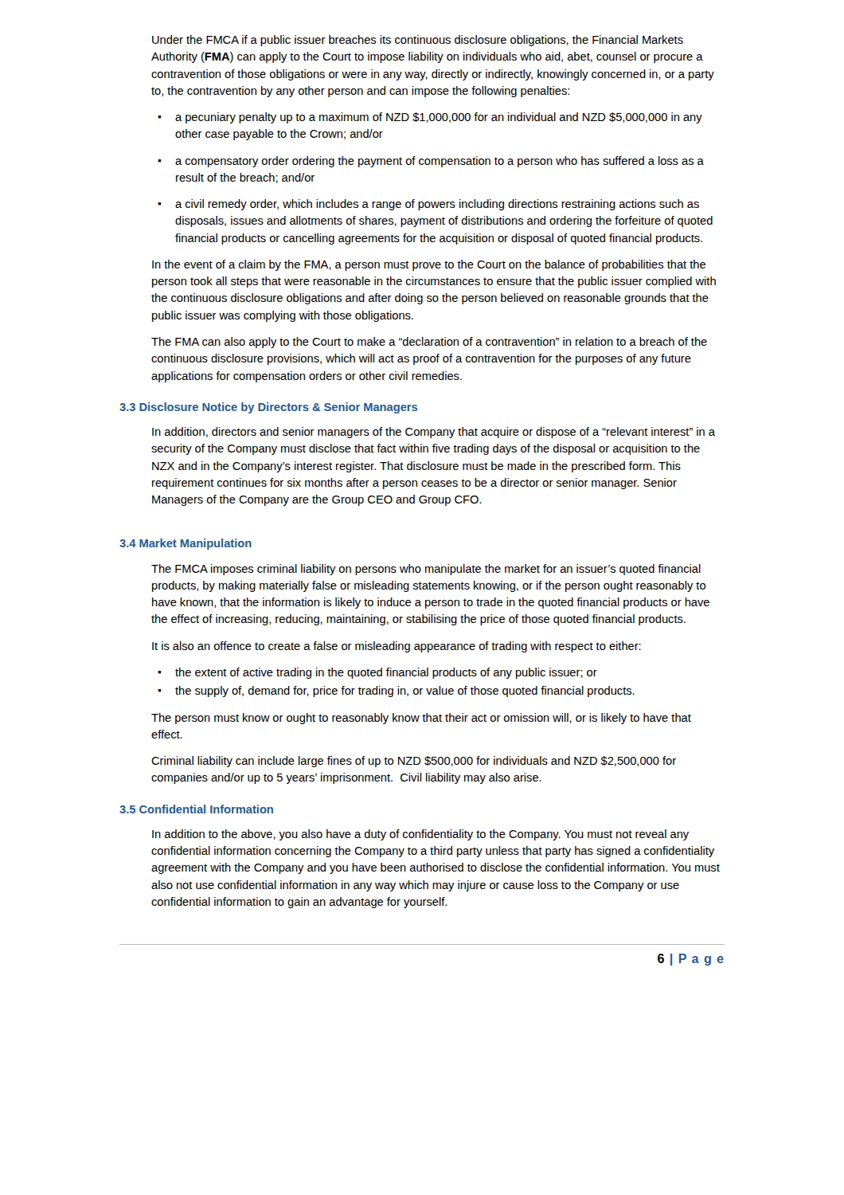Under the FMCA if a public issuer breaches its continuous disclosure obligations, the Financial Markets Authority (FMA) can apply to the Court to impose liability on individuals who aid, abet, counsel or procure a contravention of those obligations or were in any way, directly or indirectly, knowingly concerned in, or a party to, the contravention by any other person and can impose the following penalties:
a pecuniary penalty up to a maximum of NZD $1,000,000 for an individual and NZD $5,000,000 in any other case payable to the Crown; and/or
a compensatory order ordering the payment of compensation to a person who has suffered a loss as a result of the breach; and/or
a civil remedy order, which includes a range of powers including directions restraining actions such as disposals, issues and allotments of shares, payment of distributions and ordering the forfeiture of quoted financial products or cancelling agreements for the acquisition or disposal of quoted financial products.
In the event of a claim by the FMA, a person must prove to the Court on the balance of probabilities that the person took all steps that were reasonable in the circumstances to ensure that the public issuer complied with the continuous disclosure obligations and after doing so the person believed on reasonable grounds that the public issuer was complying with those obligations.
The FMA can also apply to the Court to make a “declaration of a contravention” in relation to a breach of the continuous disclosure provisions, which will act as proof of a contravention for the purposes of any future applications for compensation orders or other civil remedies.
3.3 Disclosure Notice by Directors & Senior Managers
In addition, directors and senior managers of the Company that acquire or dispose of a “relevant interest” in a security of the Company must disclose that fact within five trading days of the disposal or acquisition to the NZX and in the Company’s interest register. That disclosure must be made in the prescribed form. This requirement continues for six months after a person ceases to be a director or senior manager. Senior Managers of the Company are the Group CEO and Group CFO.
3.4 Market Manipulation
The FMCA imposes criminal liability on persons who manipulate the market for an issuer’s quoted financial products, by making materially false or misleading statements knowing, or if the person ought reasonably to have known, that the information is likely to induce a person to trade in the quoted financial products or have the effect of increasing, reducing, maintaining, or stabilising the price of those quoted financial products.
It is also an offence to create a false or misleading appearance of trading with respect to either:
the extent of active trading in the quoted financial products of any public issuer; or
the supply of, demand for, price for trading in, or value of those quoted financial products.
The person must know or ought to reasonably know that their act or omission will, or is likely to have that effect.
Criminal liability can include large fines of up to NZD $500,000 for individuals and NZD $2,500,000 for companies and/or up to 5 years’ imprisonment. Civil liability may also arise.
3.5 Confidential Information
In addition to the above, you also have a duty of confidentiality to the Company. You must not reveal any confidential information concerning the Company to a third party unless that party has signed a confidentiality agreement with the Company and you have been authorised to disclose the confidential information. You must also not use confidential information in any way which may injure or cause loss to the Company or use confidential information to gain an advantage for yourself.
6 | P a g e